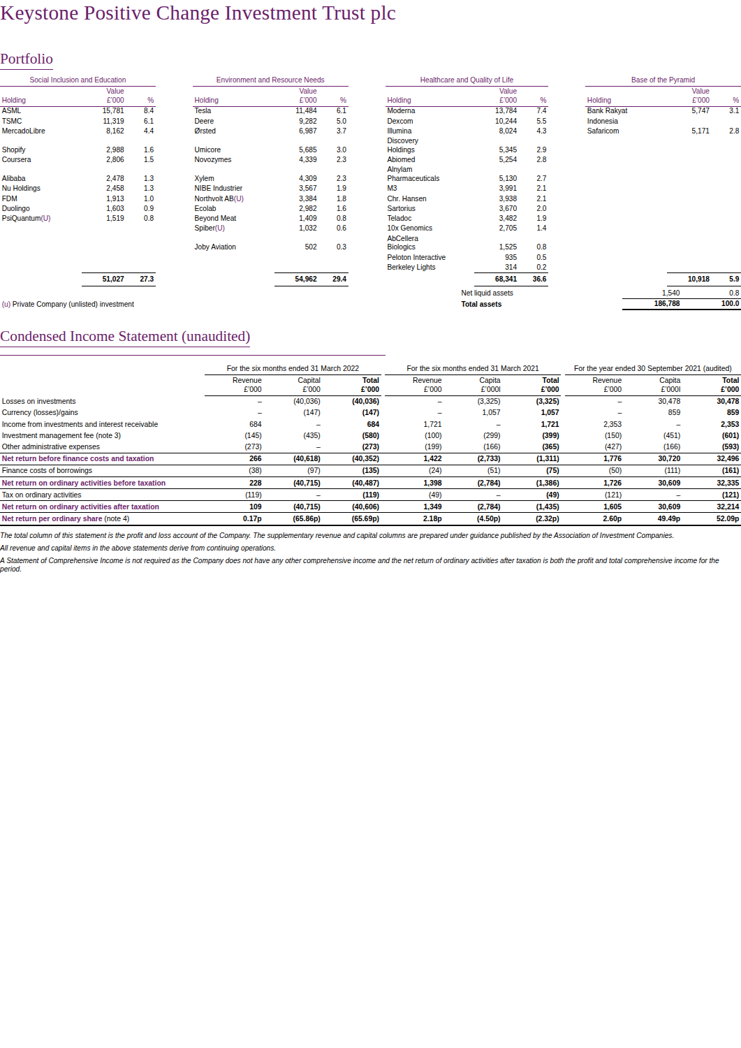Keystone Positive Change Investment Trust plc
Portfolio
| Social Inclusion and Education | | Environment and Resource Needs | | Healthcare and Quality of Life | | Base of the Pyramid |
| Holding | Value £’000 | % | | Holding | Value £’000 | % | | Holding | Value £’000 | % | | Holding | Value £’000 | % |
| ASML | 15,781 | 8.4 | | Tesla | 11,484 | 6.1 | | Moderna | 13,784 | 7.4 | | Bank Rakyat | 5,747 | 3.1 |
| TSMC | 11,319 | 6.1 | | Deere | 9,282 | 5.0 | | Dexcom | 10,244 | 5.5 | | Indonesia | | |
| MercadoLibre | 8,162 | 4.4 | | Ørsted | 6,987 | 3.7 | | Illumina | 8,024 | 4.3 | | Safaricom | 5,171 | 2.8 |
| Shopify | 2,988 | 1.6 | | Umicore | 5,685 | 3.0 | | Discovery Holdings | 5,345 | 2.9 | | | | |
| Coursera | 2,806 | 1.5 | | Novozymes | 4,339 | 2.3 | | Abiomed | 5,254 | 2.8 | | | | |
| Alibaba | 2,478 | 1.3 | | Xylem | 4,309 | 2.3 | | Alnylam Pharmaceuticals | 5,130 | 2.7 | | | | |
| Nu Holdings | 2,458 | 1.3 | | NIBE Industrier | 3,567 | 1.9 | | M3 | 3,991 | 2.1 | | | | |
| FDM | 1,913 | 1.0 | | Northvolt AB (U) | 3,384 | 1.8 | | Chr. Hansen | 3,938 | 2.1 | | | | |
| Duolingo | 1,603 | 0.9 | | Ecolab | 2,982 | 1.6 | | Sartorius | 3,670 | 2.0 | | | | |
| PsiQuantum (U) | 1,519 | 0.8 | | Beyond Meat | 1,409 | 0.8 | | Teladoc | 3,482 | 1.9 | | | | |
| | | | | Spiber (U) | 1,032 | 0.6 | | 10x Genomics | 2,705 | 1.4 | | | | |
| | | | | Joby Aviation | 502 | 0.3 | | AbCellera Biologics | 1,525 | 0.8 | | | | |
| | | | | | | | | Peloton Interactive | 935 | 0.5 | | | | |
| | | | | | | | | Berkeley Lights | 314 | 0.2 | | | | |
| | 51,027 | 27.3 | | | 54,962 | 29.4 | | | 68,341 | 36.6 | | | 10,918 | 5.9 |
| | Net liquid assets | 1,540 | 0.8 |
| (u) Private Company (unlisted) investment | Total assets | 186,788 | 100.0 |
Condensed Income Statement (unaudited)
| | For the six months ended 31 March 2022 | | For the six months ended 31 March 2021 | | For the year ended 30 September 2021 (audited) |
| | Revenue £’000 | Capital £’000 | Total £’000 | | Revenue £’000 | Capita £’000l | Total £’000 | | Revenue £’000 | Capita £’000l | Total £’000 |
| Losses on investments | – | (40,036) | (40,036) | | – | (3,325) | (3,325) | | – | 30,478 | 30,478 |
| Currency (losses)/gains | – | (147) | (147) | | – | 1,057 | 1,057 | | – | 859 | 859 |
| Income from investments and interest receivable | 684 | – | 684 | | 1,721 | – | 1,721 | | 2,353 | – | 2,353 |
| Investment management fee (note 3) | (145) | (435) | (580) | | (100) | (299) | (399) | | (150) | (451) | (601) |
| Other administrative expenses | (273) | – | (273) | | (199) | (166) | (365) | | (427) | (166) | (593) |
| Net return before finance costs and taxation | 266 | (40,618) | (40,352) | | 1,422 | (2,733) | (1,311) | | 1,776 | 30,720 | 32,496 |
| Finance costs of borrowings | (38) | (97) | (135) | | (24) | (51) | (75) | | (50) | (111) | (161) |
| Net return on ordinary activities before taxation | 228 | (40,715) | (40,487) | | 1,398 | (2,784) | (1,386) | | 1,726 | 30,609 | 32,335 |
| Tax on ordinary activities | (119) | – | (119) | | (49) | – | (49) | | (121) | – | (121) |
| Net return on ordinary activities after taxation | 109 | (40,715) | (40,606) | | 1,349 | (2,784) | (1,435) | | 1,605 | 30,609 | 32,214 |
| Net return per ordinary share (note 4) | 0.17p | (65.86p) | (65.69p) | | 2.18p | (4.50p) | (2.32p) | | 2.60p | 49.49p | 52.09p |
The total column of this statement is the profit and loss account of the Company. The supplementary revenue and capital columns are prepared under guidance published by the Association of Investment Companies.
All revenue and capital items in the above statements derive from continuing operations.
A Statement of Comprehensive Income is not required as the Company does not have any other comprehensive income and the net return of ordinary activities after taxation is both the profit and total comprehensive income for the period.